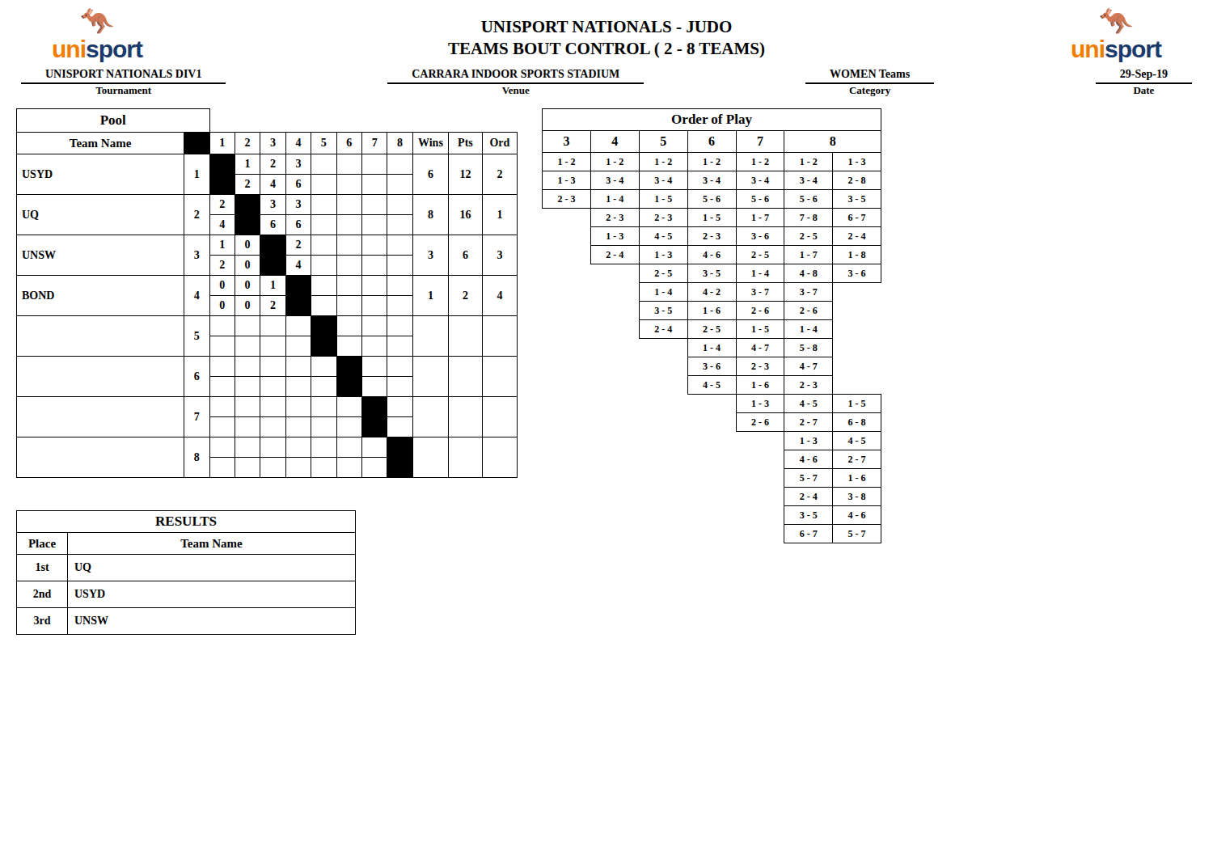🦘
uni sport
UNISPORT NATIONALS - JUDO
TEAMS BOUT CONTROL ( 2 - 8 TEAMS)
🦘
uni sport
UNISPORT NATIONALS DIV1 Tournament
CARRARA INDOOR SPORTS STADIUM Venue
WOMEN Teams Category
29-Sep-19 Date
| Pool | |
| Team Name | | 1 | 2 | 3 | 4 | 5 | 6 | 7 | 8 | Wins | Pts | Ord |
| USYD | 1 | | 1 | 2 | 3 | | | | | 6 | 12 | 2 |
| 2 | 4 | 6 | | | | |
| UQ | 2 | 2 | | 3 | 3 | | | | | 8 | 16 | 1 |
| 4 | 6 | 6 | | | | |
| UNSW | 3 | 1 | 0 | | 2 | | | | | 3 | 6 | 3 |
| 2 | 0 | 4 | | | | |
| BOND | 4 | 0 | 0 | 1 | | | | | | 1 | 2 | 4 |
| 0 | 0 | 2 | | | | |
| | 5 | | | | | | | | | | | |
| | 6 | | | | | | | | | | | |
| | 7 | | | | | | | | | | | |
| | 8 | | | | | | | | | | | |
RESULTS
| Place | Team Name |
| --- | --- |
| 1st | UQ |
| 2nd | USYD |
| 3rd | UNSW |
Order of Play
| 3 | 4 | 5 | 6 | 7 | 8 |
| --- | --- | --- | --- | --- | --- |
| 1 - 2 | 1 - 2 | 1 - 2 | 1 - 2 | 1 - 2 | 1 - 2 | 1 - 3 |
| 1 - 3 | 3 - 4 | 3 - 4 | 3 - 4 | 3 - 4 | 3 - 4 | 2 - 8 |
| 2 - 3 | 1 - 4 | 1 - 5 | 5 - 6 | 5 - 6 | 5 - 6 | 3 - 5 |
| | 2 - 3 | 2 - 3 | 1 - 5 | 1 - 7 | 7 - 8 | 6 - 7 |
| | 1 - 3 | 4 - 5 | 2 - 3 | 3 - 6 | 2 - 5 | 2 - 4 |
| | 2 - 4 | 1 - 3 | 4 - 6 | 2 - 5 | 1 - 7 | 1 - 8 |
| | | 2 - 5 | 3 - 5 | 1 - 4 | 4 - 8 | 3 - 6 |
| | | 1 - 4 | 4 - 2 | 3 - 7 | 3 - 7 | |
| | | 3 - 5 | 1 - 6 | 2 - 6 | 2 - 6 | |
| | | 2 - 4 | 2 - 5 | 1 - 5 | 1 - 4 | |
| | | | 1 - 4 | 4 - 7 | 5 - 8 | |
| | | | 3 - 6 | 2 - 3 | 4 - 7 | |
| | | | 4 - 5 | 1 - 6 | 2 - 3 | |
| | | | | 1 - 3 | 4 - 5 | 1 - 5 |
| | | | | 2 - 6 | 2 - 7 | 6 - 8 |
| | | | | | 1 - 3 | 4 - 5 |
| | | | | | 4 - 6 | 2 - 7 |
| | | | | | 5 - 7 | 1 - 6 |
| | | | | | 2 - 4 | 3 - 8 |
| | | | | | 3 - 5 | 4 - 6 |
| | | | | | 6 - 7 | 5 - 7 |